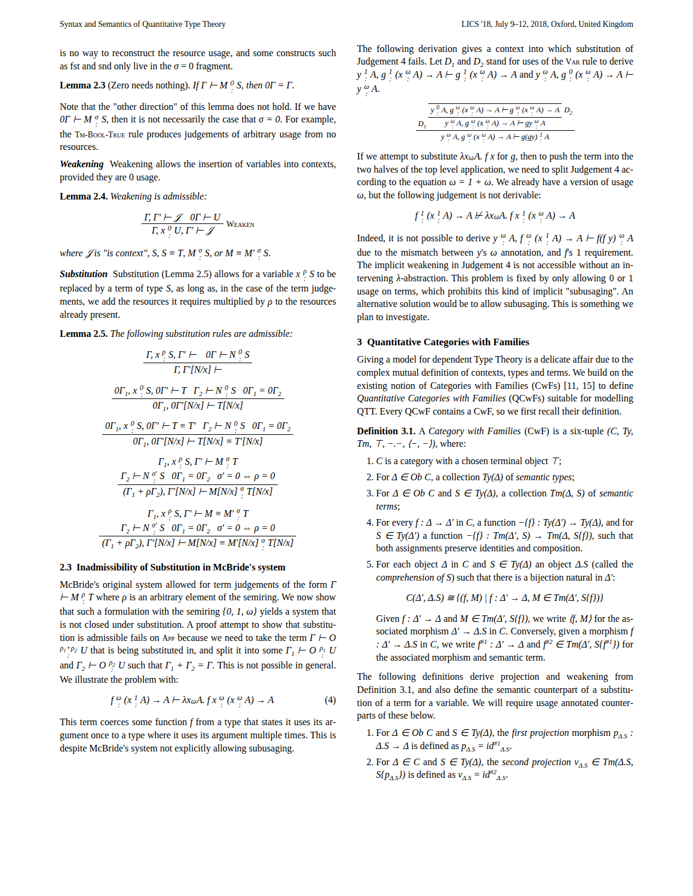Syntax and Semantics of Quantitative Type Theory LICS '18, July 9–12, 2018, Oxford, United Kingdom
is no way to reconstruct the resource usage, and some constructs such as fst and snd only live in the σ = 0 fragment.
Lemma 2.3 (Zero needs nothing). If Γ ⊢ M 0: S, then 0Γ = Γ.
Note that the "other direction" of this lemma does not hold. If we have 0Γ ⊢ M σ: S, then it is not necessarily the case that σ = 0. For example, the Tm-Bool-True rule produces judgements of arbitrary usage from no resources.
Weakening Weakening allows the insertion of variables into contexts, provided they are 0 usage.
Lemma 2.4. Weakening is admissible:
Γ, Γ′ ⊢ 𝒥 0Γ ⊢ U Γ, x 0: U, Γ′ ⊢ 𝒥 Weaken
where 𝒥 is "is context", S, S ≡ T, M σ: S, or M ≡ M′ σ: S.
Substitution Substitution (Lemma 2.5) allows for a variable x ρ: S to be replaced by a term of type S, as long as, in the case of the term judgements, we add the resources it requires multiplied by ρ to the resources already present.
Lemma 2.5. The following substitution rules are admissible:
Γ, x ρ: S, Γ′ ⊢ 0Γ ⊢ N 0: S Γ, Γ′[N/x] ⊢
0Γ1, x 0: S, 0Γ′ ⊢ T Γ2 ⊢ N 0: S 0Γ1 = 0Γ2 0Γ1, 0Γ′[N/x] ⊢ T[N/x]
0Γ1, x 0: S, 0Γ′ ⊢ T ≡ T′ Γ2 ⊢ N 0: S 0Γ1 = 0Γ2 0Γ1, 0Γ′[N/x] ⊢ T[N/x] ≡ T′[N/x]
Γ1, x ρ: S, Γ′ ⊢ M σ: T
Γ2 ⊢ N σ′: S 0Γ1 = 0Γ2 σ′ = 0 ⇔ ρ = 0 (Γ1 + ρΓ2), Γ′[N/x] ⊢ M[N/x] σ: T[N/x]
Γ1, x ρ: S, Γ′ ⊢ M ≡ M′ σ: T
Γ2 ⊢ N σ′: S 0Γ1 = 0Γ2 σ′ = 0 ⇔ ρ = 0 (Γ1 + ρΓ2), Γ′[N/x] ⊢ M[N/x] ≡ M′[N/x] σ: T[N/x]
2.3 Inadmissibility of Substitution in McBride's system
McBride's original system allowed for term judgements of the form Γ ⊢ M ρ: T where ρ is an arbitrary element of the semiring. We now show that such a formulation with the semiring {0, 1, ω} yields a system that is not closed under substitution. A proof attempt to show that substitution is admissible fails on App because we need to take the term Γ ⊢ O ρ1+ρ2: U that is being substituted in, and split it into some Γ1 ⊢ O ρ1: U and Γ2 ⊢ O ρ2: U such that Γ1 + Γ2 = Γ. This is not possible in general. We illustrate the problem with:
f ω: (x 1: A) → A ⊢ λxω A. f x ω: (x ω: A) → A (4)
This term coerces some function f from a type that states it uses its argument once to a type where it uses its argument multiple times. This is despite McBride's system not explicitly allowing subusaging.
The following derivation gives a context into which substitution of Judgement 4 fails. Let D1 and D2 stand for uses of the Var rule to derive y 1: A, g 1: (x ω: A) → A ⊢ g 1: (x ω: A) → A and y ω: A, g 0: (x ω: A) → A ⊢ y ω: A.
| | y 0 : A, g ω : (x ω : A) → A ⊢ g ω : (x ω : A) → A | D 2 |
| D 1 | y ω : A, g ω : (x ω : A) → A ⊢ gy ω : A | |
| y ω : A, g ω : (x ω : A) → A ⊢ g(gy) 1 : A |
If we attempt to substitute λxω A. f x for g, then to push the term into the two halves of the top level application, we need to split Judgement 4 according to the equation ω = 1 + ω. We already have a version of usage ω, but the following judgement is not derivable:
f 1: (x 1: A) → A ⊬ λxω A. f x 1: (x ω: A) → A
Indeed, it is not possible to derive y ω: A, f ω: (x 1: A) → A ⊢ f(f y) ω: A due to the mismatch between y's ω annotation, and f's 1 requirement. The implicit weakening in Judgement 4 is not accessible without an intervening λ-abstraction. This problem is fixed by only allowing 0 or 1 usage on terms, which prohibits this kind of implicit "subusaging". An alternative solution would be to allow subusaging. This is something we plan to investigate.
3 Quantitative Categories with Families
Giving a model for dependent Type Theory is a delicate affair due to the complex mutual definition of contexts, types and terms. We build on the existing notion of Categories with Families (CwFs) [11, 15] to define Quantitative Categories with Families (QCwFs) suitable for modelling QTT. Every QCwF contains a CwF, so we first recall their definition.
Definition 3.1. A Category with Families (CwF) is a six-tuple (C, Ty, Tm, ⊤, −.−, ⟨−, −⟩), where:
C is a category with a chosen terminal object ⊤;
For Δ ∈ Ob C, a collection Ty(Δ) of semantic types;
For Δ ∈ Ob C and S ∈ Ty(Δ), a collection Tm(Δ, S) of semantic terms;
For every f : Δ → Δ′ in C, a function −{f} : Ty(Δ′) → Ty(Δ), and for S ∈ Ty(Δ′) a function −{f} : Tm(Δ′, S) → Tm(Δ, S{f}), such that both assignments preserve identities and composition.
For each object Δ in C and S ∈ Ty(Δ) an object Δ.S (called the comprehension of S) such that there is a bijection natural in Δ′:
C(Δ′, Δ.S) ≅ {(f, M) | f : Δ′ → Δ, M ∈ Tm(Δ′, S{f})}
Given f : Δ′ → Δ and M ∈ Tm(Δ′, S{f}), we write ⟨f, M⟩ for the associated morphism Δ′ → Δ.S in C. Conversely, given a morphism f : Δ′ → Δ.S in C, we write f#1 : Δ′ → Δ and f#2 ∈ Tm(Δ′, S{f#1}) for the associated morphism and semantic term.
The following definitions derive projection and weakening from Definition 3.1, and also define the semantic counterpart of a substitution of a term for a variable. We will require usage annotated counterparts of these below.
For Δ ∈ Ob C and S ∈ Ty(Δ), the first projection morphism pΔ.S : Δ.S → Δ is defined as pΔ.S = id#1Δ.S.
For Δ ∈ C and S ∈ Ty(Δ), the second projection vΔ.S ∈ Tm(Δ.S, S{pΔ.S}) is defined as vΔ.S = id#2Δ.S.